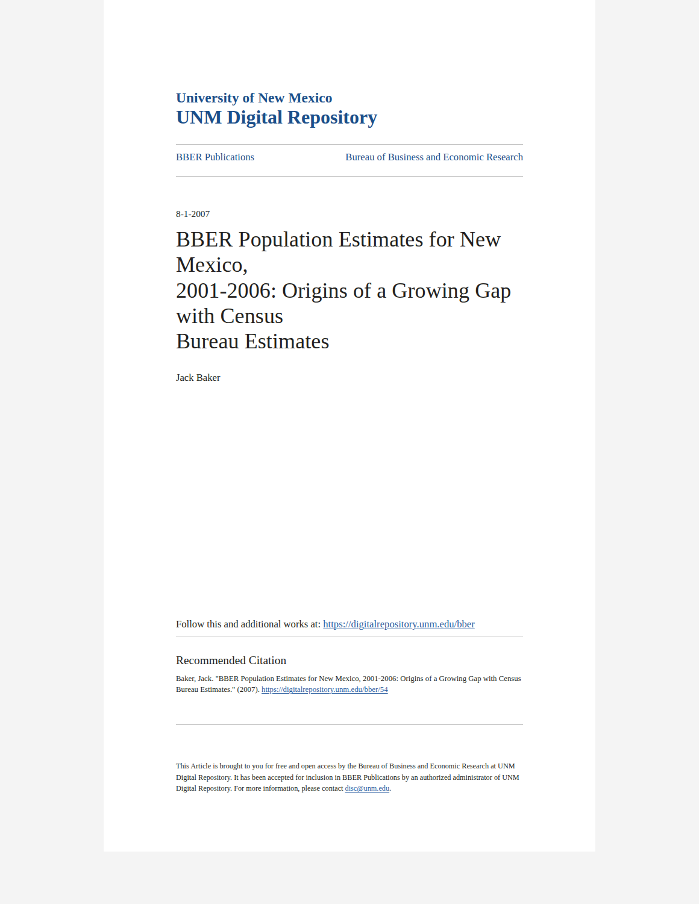University of New Mexico
UNM Digital Repository
BBER Publications
Bureau of Business and Economic Research
8-1-2007
BBER Population Estimates for New Mexico,
2001-2006: Origins of a Growing Gap with Census
Bureau Estimates
Jack Baker
Follow this and additional works at: https://digitalrepository.unm.edu/bber
Recommended Citation
Baker, Jack. "BBER Population Estimates for New Mexico, 2001-2006: Origins of a Growing Gap with Census Bureau Estimates." (2007). https://digitalrepository.unm.edu/bber/54
This Article is brought to you for free and open access by the Bureau of Business and Economic Research at UNM Digital Repository. It has been accepted for inclusion in BBER Publications by an authorized administrator of UNM Digital Repository. For more information, please contact disc@unm.edu.